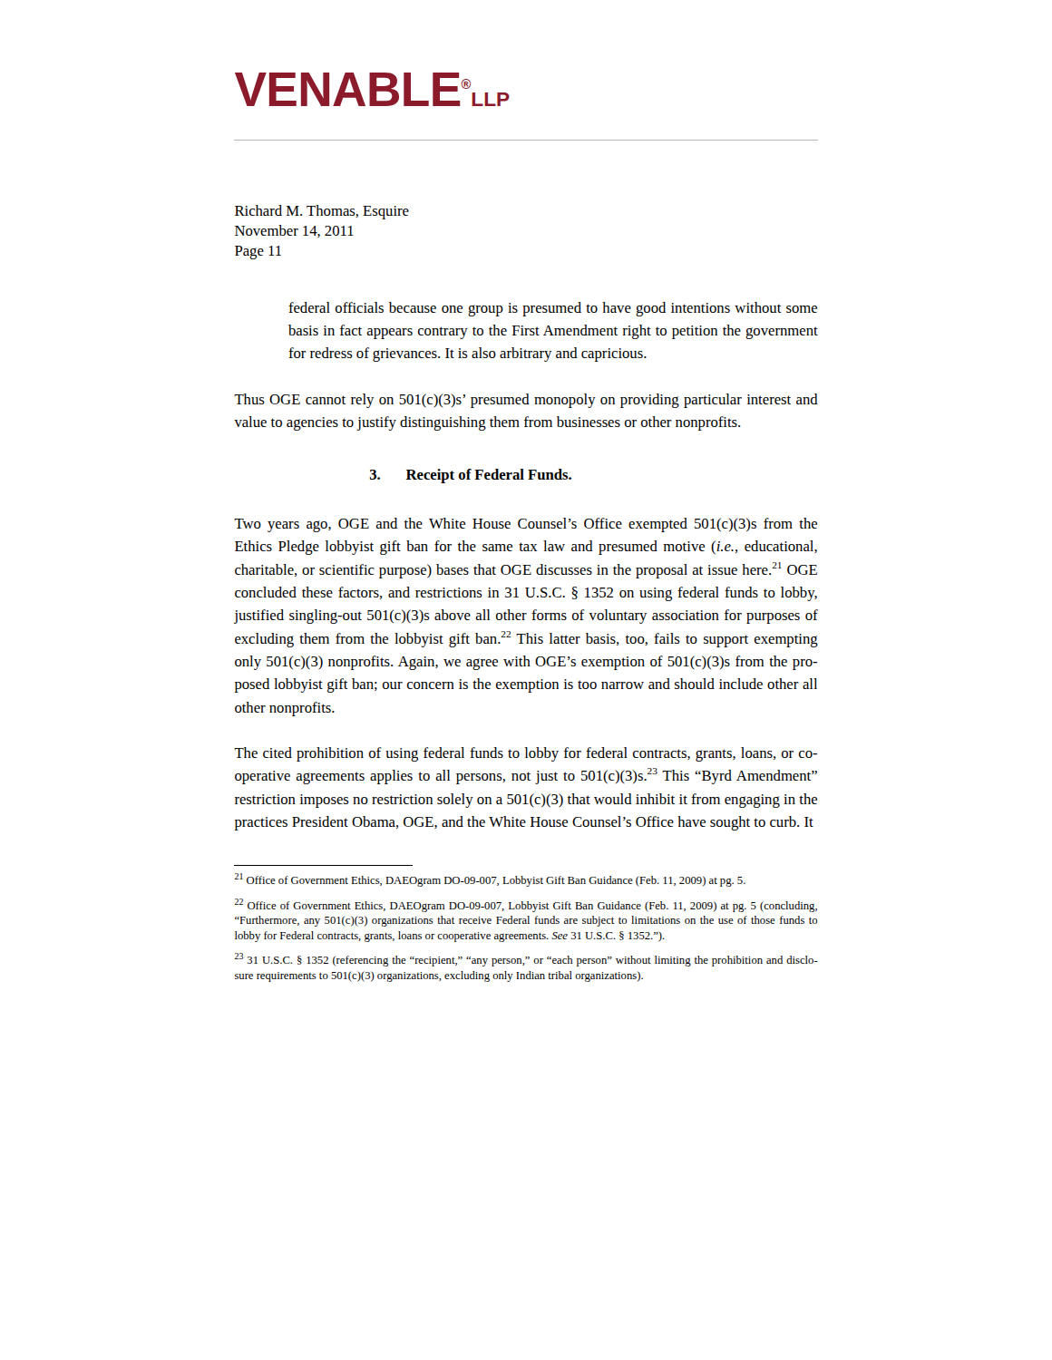VENABLE®LLP
Richard M. Thomas, Esquire
November 14, 2011
Page 11
federal officials because one group is presumed to have good intentions without some basis in fact appears contrary to the First Amendment right to petition the government for redress of grievances. It is also arbitrary and capricious.
Thus OGE cannot rely on 501(c)(3)s’ presumed monopoly on providing particular interest and value to agencies to justify distinguishing them from businesses or other nonprofits.
3. Receipt of Federal Funds.
Two years ago, OGE and the White House Counsel’s Office exempted 501(c)(3)s from the Ethics Pledge lobbyist gift ban for the same tax law and presumed motive (i.e., educational, charitable, or scientific purpose) bases that OGE discusses in the proposal at issue here.21 OGE concluded these factors, and restrictions in 31 U.S.C. § 1352 on using federal funds to lobby, justified singling-out 501(c)(3)s above all other forms of voluntary association for purposes of excluding them from the lobbyist gift ban.22 This latter basis, too, fails to support exempting only 501(c)(3) nonprofits. Again, we agree with OGE’s exemption of 501(c)(3)s from the proposed lobbyist gift ban; our concern is the exemption is too narrow and should include other all other nonprofits.
The cited prohibition of using federal funds to lobby for federal contracts, grants, loans, or cooperative agreements applies to all persons, not just to 501(c)(3)s.23 This “Byrd Amendment” restriction imposes no restriction solely on a 501(c)(3) that would inhibit it from engaging in the practices President Obama, OGE, and the White House Counsel’s Office have sought to curb. It
21 Office of Government Ethics, DAEOgram DO-09-007, Lobbyist Gift Ban Guidance (Feb. 11, 2009) at pg. 5.
22 Office of Government Ethics, DAEOgram DO-09-007, Lobbyist Gift Ban Guidance (Feb. 11, 2009) at pg. 5 (concluding, “Furthermore, any 501(c)(3) organizations that receive Federal funds are subject to limitations on the use of those funds to lobby for Federal contracts, grants, loans or cooperative agreements. See 31 U.S.C. § 1352.”).
23 31 U.S.C. § 1352 (referencing the “recipient,” “any person,” or “each person” without limiting the prohibition and disclosure requirements to 501(c)(3) organizations, excluding only Indian tribal organizations).